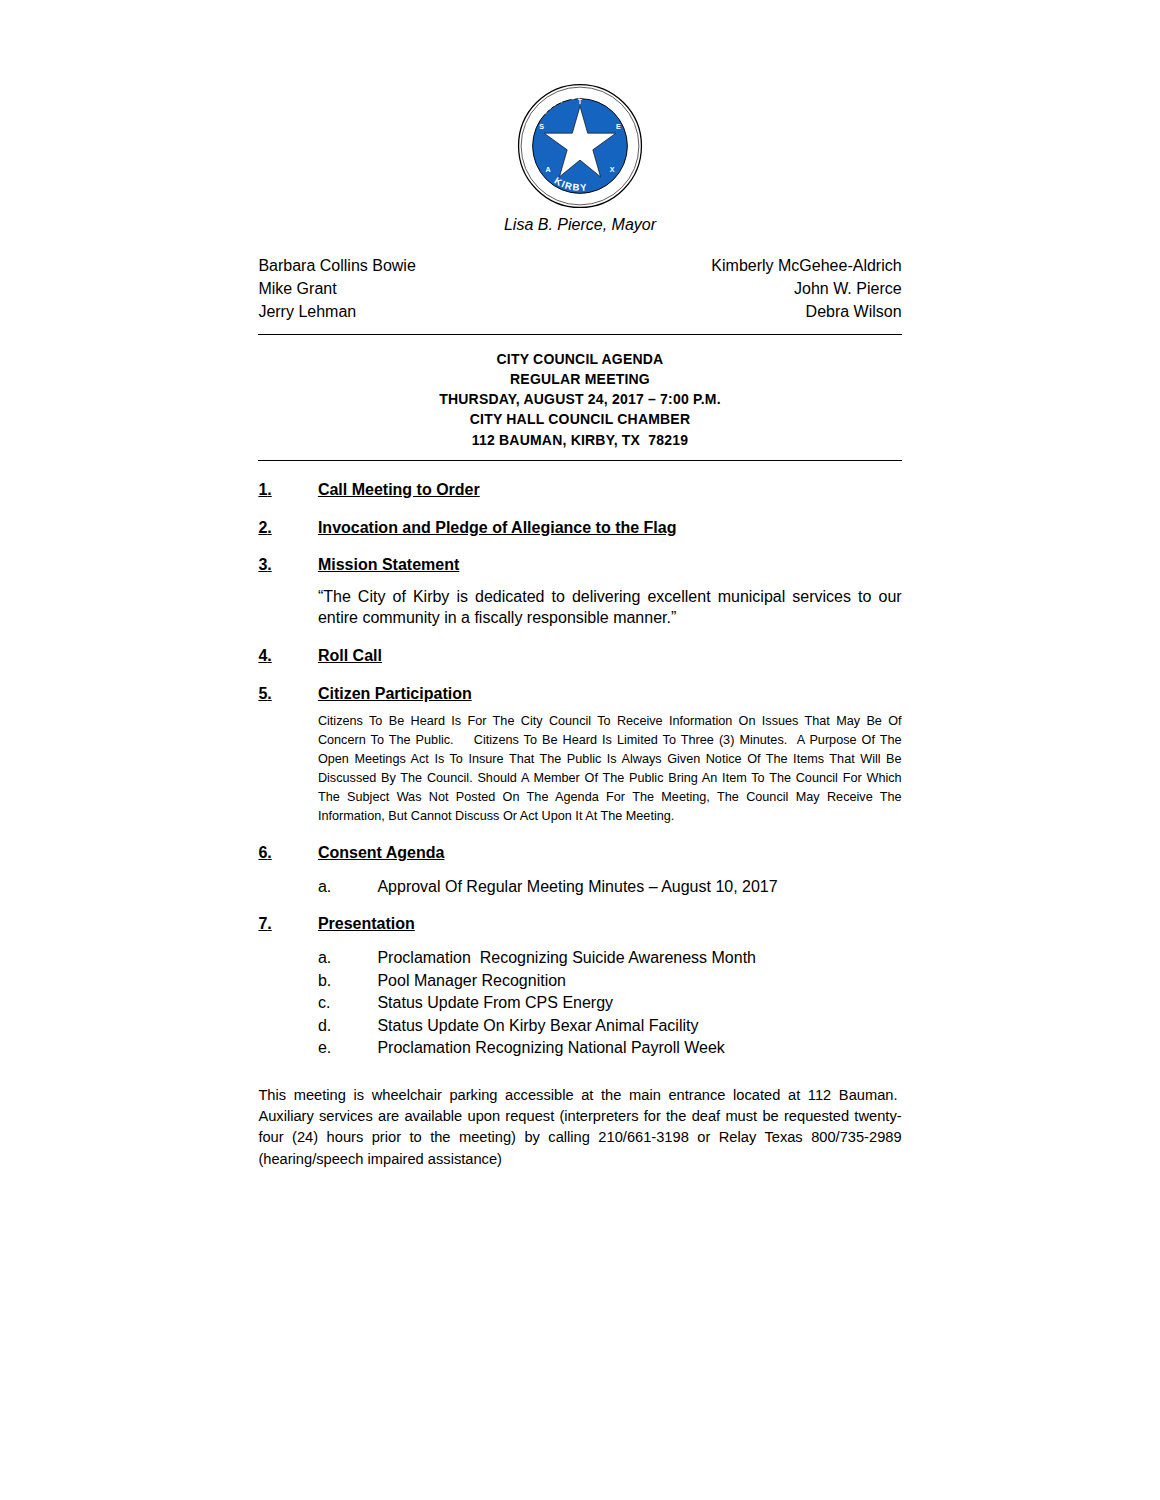CITY OF KIRBY T E X A S
Lisa B. Pierce, Mayor
| Barbara Collins Bowie | Kimberly McGehee-Aldrich |
| Mike Grant | John W. Pierce |
| Jerry Lehman | Debra Wilson |
CITY COUNCIL AGENDA
REGULAR MEETING
THURSDAY, AUGUST 24, 2017 – 7:00 P.M.
CITY HALL COUNCIL CHAMBER
112 BAUMAN, KIRBY, TX 78219
Call Meeting to Order
Invocation and Pledge of Allegiance to the Flag
Mission Statement
“The City of Kirby is dedicated to delivering excellent municipal services to our entire community in a fiscally responsible manner.”
Roll Call
Citizen Participation
Citizens To Be Heard Is For The City Council To Receive Information On Issues That May Be Of Concern To The Public. Citizens To Be Heard Is Limited To Three (3) Minutes. A Purpose Of The Open Meetings Act Is To Insure That The Public Is Always Given Notice Of The Items That Will Be Discussed By The Council. Should A Member Of The Public Bring An Item To The Council For Which The Subject Was Not Posted On The Agenda For The Meeting, The Council May Receive The Information, But Cannot Discuss Or Act Upon It At The Meeting.
Consent Agenda
Approval Of Regular Meeting Minutes – August 10, 2017
Presentation
Proclamation Recognizing Suicide Awareness Month
Pool Manager Recognition
Status Update From CPS Energy
Status Update On Kirby Bexar Animal Facility
Proclamation Recognizing National Payroll Week
This meeting is wheelchair parking accessible at the main entrance located at 112 Bauman. Auxiliary services are available upon request (interpreters for the deaf must be requested twenty-four (24) hours prior to the meeting) by calling 210/661-3198 or Relay Texas 800/735-2989 (hearing/speech impaired assistance)